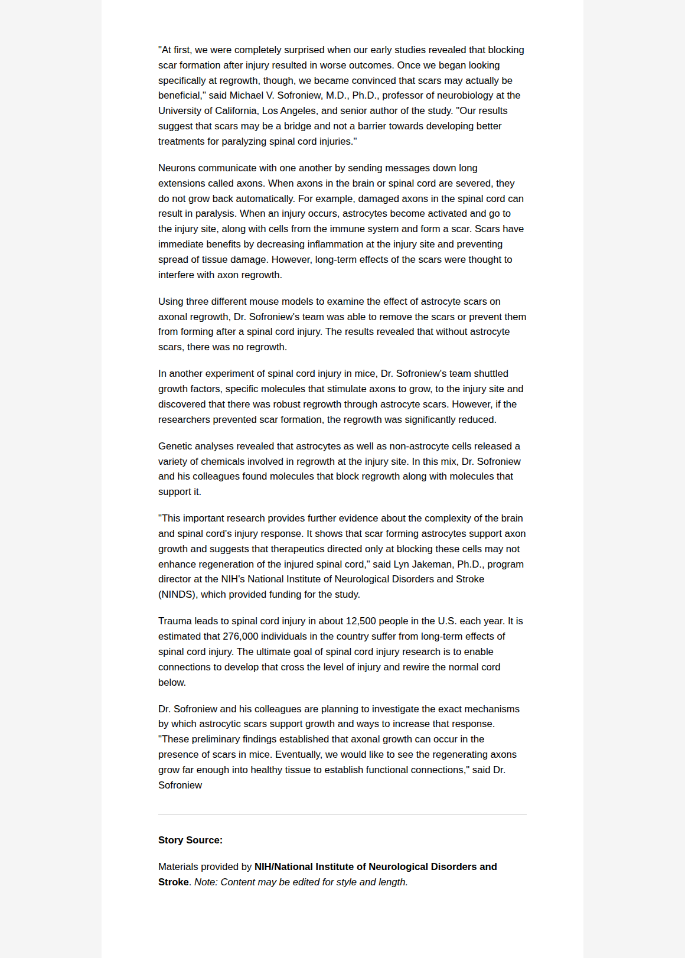"At first, we were completely surprised when our early studies revealed that blocking scar formation after injury resulted in worse outcomes. Once we began looking specifically at regrowth, though, we became convinced that scars may actually be beneficial," said Michael V. Sofroniew, M.D., Ph.D., professor of neurobiology at the University of California, Los Angeles, and senior author of the study. "Our results suggest that scars may be a bridge and not a barrier towards developing better treatments for paralyzing spinal cord injuries."
Neurons communicate with one another by sending messages down long extensions called axons. When axons in the brain or spinal cord are severed, they do not grow back automatically. For example, damaged axons in the spinal cord can result in paralysis. When an injury occurs, astrocytes become activated and go to the injury site, along with cells from the immune system and form a scar. Scars have immediate benefits by decreasing inflammation at the injury site and preventing spread of tissue damage. However, long-term effects of the scars were thought to interfere with axon regrowth.
Using three different mouse models to examine the effect of astrocyte scars on axonal regrowth, Dr. Sofroniew's team was able to remove the scars or prevent them from forming after a spinal cord injury. The results revealed that without astrocyte scars, there was no regrowth.
In another experiment of spinal cord injury in mice, Dr. Sofroniew's team shuttled growth factors, specific molecules that stimulate axons to grow, to the injury site and discovered that there was robust regrowth through astrocyte scars. However, if the researchers prevented scar formation, the regrowth was significantly reduced.
Genetic analyses revealed that astrocytes as well as non-astrocyte cells released a variety of chemicals involved in regrowth at the injury site. In this mix, Dr. Sofroniew and his colleagues found molecules that block regrowth along with molecules that support it.
"This important research provides further evidence about the complexity of the brain and spinal cord's injury response. It shows that scar forming astrocytes support axon growth and suggests that therapeutics directed only at blocking these cells may not enhance regeneration of the injured spinal cord," said Lyn Jakeman, Ph.D., program director at the NIH's National Institute of Neurological Disorders and Stroke (NINDS), which provided funding for the study.
Trauma leads to spinal cord injury in about 12,500 people in the U.S. each year. It is estimated that 276,000 individuals in the country suffer from long-term effects of spinal cord injury. The ultimate goal of spinal cord injury research is to enable connections to develop that cross the level of injury and rewire the normal cord below.
Dr. Sofroniew and his colleagues are planning to investigate the exact mechanisms by which astrocytic scars support growth and ways to increase that response. "These preliminary findings established that axonal growth can occur in the presence of scars in mice. Eventually, we would like to see the regenerating axons grow far enough into healthy tissue to establish functional connections," said Dr. Sofroniew
Story Source:
Materials provided by NIH/National Institute of Neurological Disorders and Stroke. Note: Content may be edited for style and length.